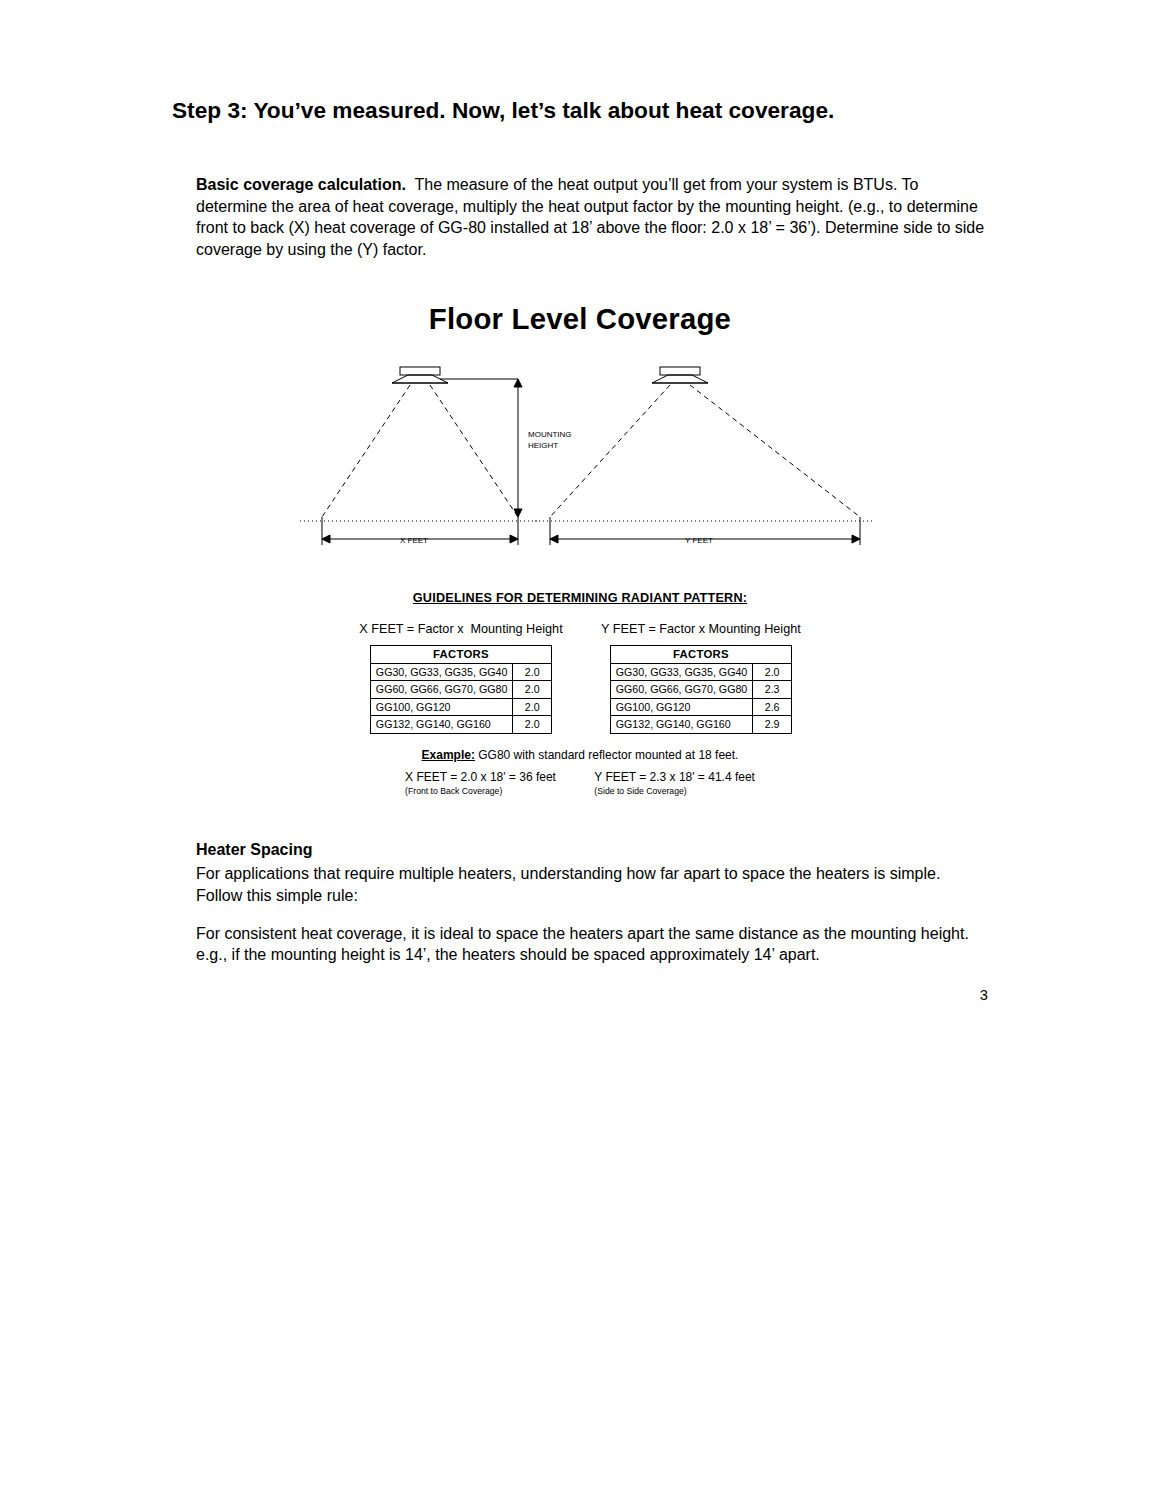Step 3: You’ve measured. Now, let’s talk about heat coverage.
Basic coverage calculation. The measure of the heat output you’ll get from your system is BTUs. To determine the area of heat coverage, multiply the heat output factor by the mounting height. (e.g., to determine front to back (X) heat coverage of GG-80 installed at 18’ above the floor: 2.0 x 18’ = 36’). Determine side to side coverage by using the (Y) factor.
Floor Level Coverage
MOUNTING HEIGHT X FEET Y FEET
GUIDELINES FOR DETERMINING RADIANT PATTERN:
X FEET = Factor x Mounting Height
FACTORS
| GG30, GG33, GG35, GG40 | 2.0 |
| GG60, GG66, GG70, GG80 | 2.0 |
| GG100, GG120 | 2.0 |
| GG132, GG140, GG160 | 2.0 |
Y FEET = Factor x Mounting Height
FACTORS
| GG30, GG33, GG35, GG40 | 2.0 |
| GG60, GG66, GG70, GG80 | 2.3 |
| GG100, GG120 | 2.6 |
| GG132, GG140, GG160 | 2.9 |
Example: GG80 with standard reflector mounted at 18 feet.
X FEET = 2.0 x 18' = 36 feet (Front to Back Coverage)
Y FEET = 2.3 x 18' = 41.4 feet (Side to Side Coverage)
Heater Spacing
For applications that require multiple heaters, understanding how far apart to space the heaters is simple. Follow this simple rule:
For consistent heat coverage, it is ideal to space the heaters apart the same distance as the mounting height. e.g., if the mounting height is 14’, the heaters should be spaced approximately 14’ apart.
3